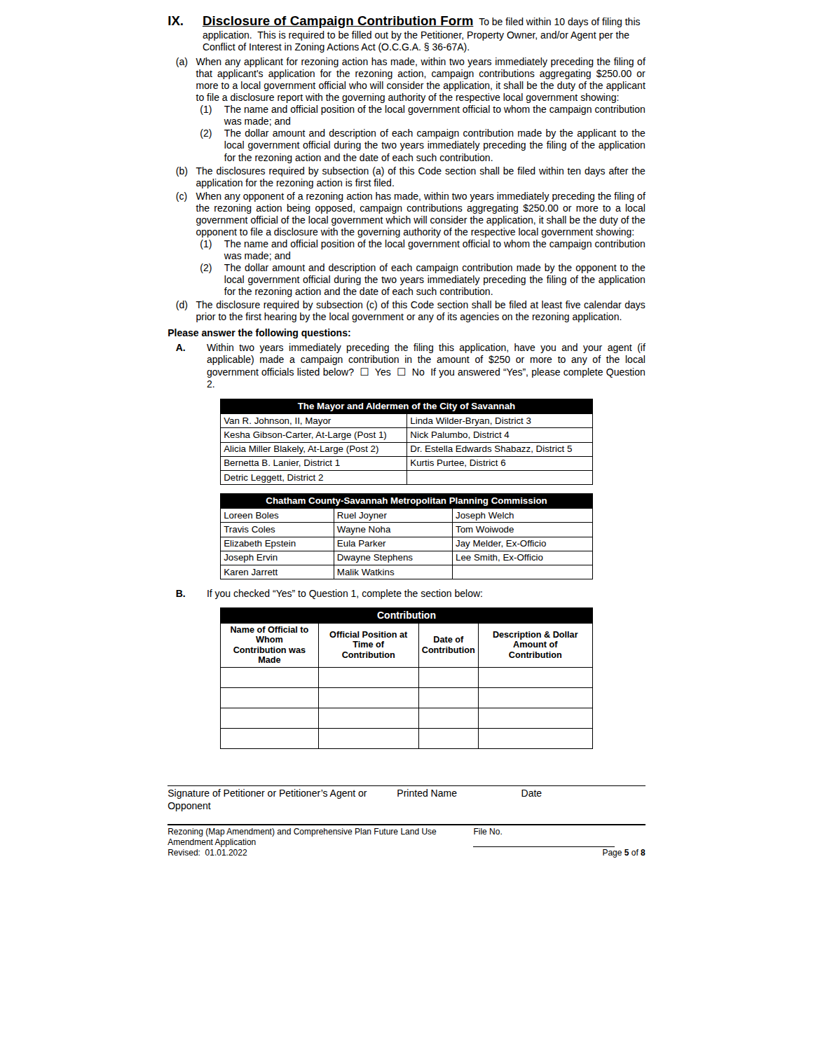IX.
Disclosure of Campaign Contribution Form
To be filed within 10 days of filing this application. This is required to be filled out by the Petitioner, Property Owner, and/or Agent per the Conflict of Interest in Zoning Actions Act (O.C.G.A. § 36-67A).
(a) When any applicant for rezoning action has made, within two years immediately preceding the filing of that applicant's application for the rezoning action, campaign contributions aggregating $250.00 or more to a local government official who will consider the application, it shall be the duty of the applicant to file a disclosure report with the governing authority of the respective local government showing:
(1) The name and official position of the local government official to whom the campaign contribution was made; and
(2) The dollar amount and description of each campaign contribution made by the applicant to the local government official during the two years immediately preceding the filing of the application for the rezoning action and the date of each such contribution.
(b) The disclosures required by subsection (a) of this Code section shall be filed within ten days after the application for the rezoning action is first filed.
(c) When any opponent of a rezoning action has made, within two years immediately preceding the filing of the rezoning action being opposed, campaign contributions aggregating $250.00 or more to a local government official of the local government which will consider the application, it shall be the duty of the opponent to file a disclosure with the governing authority of the respective local government showing:
(1) The name and official position of the local government official to whom the campaign contribution was made; and
(2) The dollar amount and description of each campaign contribution made by the opponent to the local government official during the two years immediately preceding the filing of the application for the rezoning action and the date of each such contribution.
(d) The disclosure required by subsection (c) of this Code section shall be filed at least five calendar days prior to the first hearing by the local government or any of its agencies on the rezoning application.
Please answer the following questions:
A.
Within two years immediately preceding the filing this application, have you and your agent (if applicable) made a campaign contribution in the amount of $250 or more to any of the local government officials listed below? ☐ Yes ☐ No If you answered “Yes”, please complete Question 2.
| The Mayor and Aldermen of the City of Savannah |
| --- |
| Van R. Johnson, II, Mayor | Linda Wilder-Bryan, District 3 |
| Kesha Gibson-Carter, At-Large (Post 1) | Nick Palumbo, District 4 |
| Alicia Miller Blakely, At-Large (Post 2) | Dr. Estella Edwards Shabazz, District 5 |
| Bernetta B. Lanier, District 1 | Kurtis Purtee, District 6 |
| Detric Leggett, District 2 | |
| Chatham County-Savannah Metropolitan Planning Commission |
| --- |
| Loreen Boles | Ruel Joyner | Joseph Welch |
| Travis Coles | Wayne Noha | Tom Woiwode |
| Elizabeth Epstein | Eula Parker | Jay Melder, Ex-Officio |
| Joseph Ervin | Dwayne Stephens | Lee Smith, Ex-Officio |
| Karen Jarrett | Malik Watkins | |
B.
If you checked “Yes” to Question 1, complete the section below:
| Contribution |
| --- |
| Name of Official to Whom Contribution was Made | Official Position at Time of Contribution | Date of Contribution | Description & Dollar Amount of Contribution |
Signature of Petitioner or Petitioner’s Agent or Opponent
Printed Name
Date
Rezoning (Map Amendment) and Comprehensive Plan Future Land Use Amendment Application
Revised: 01.01.2022
File No.
Page 5 of 8